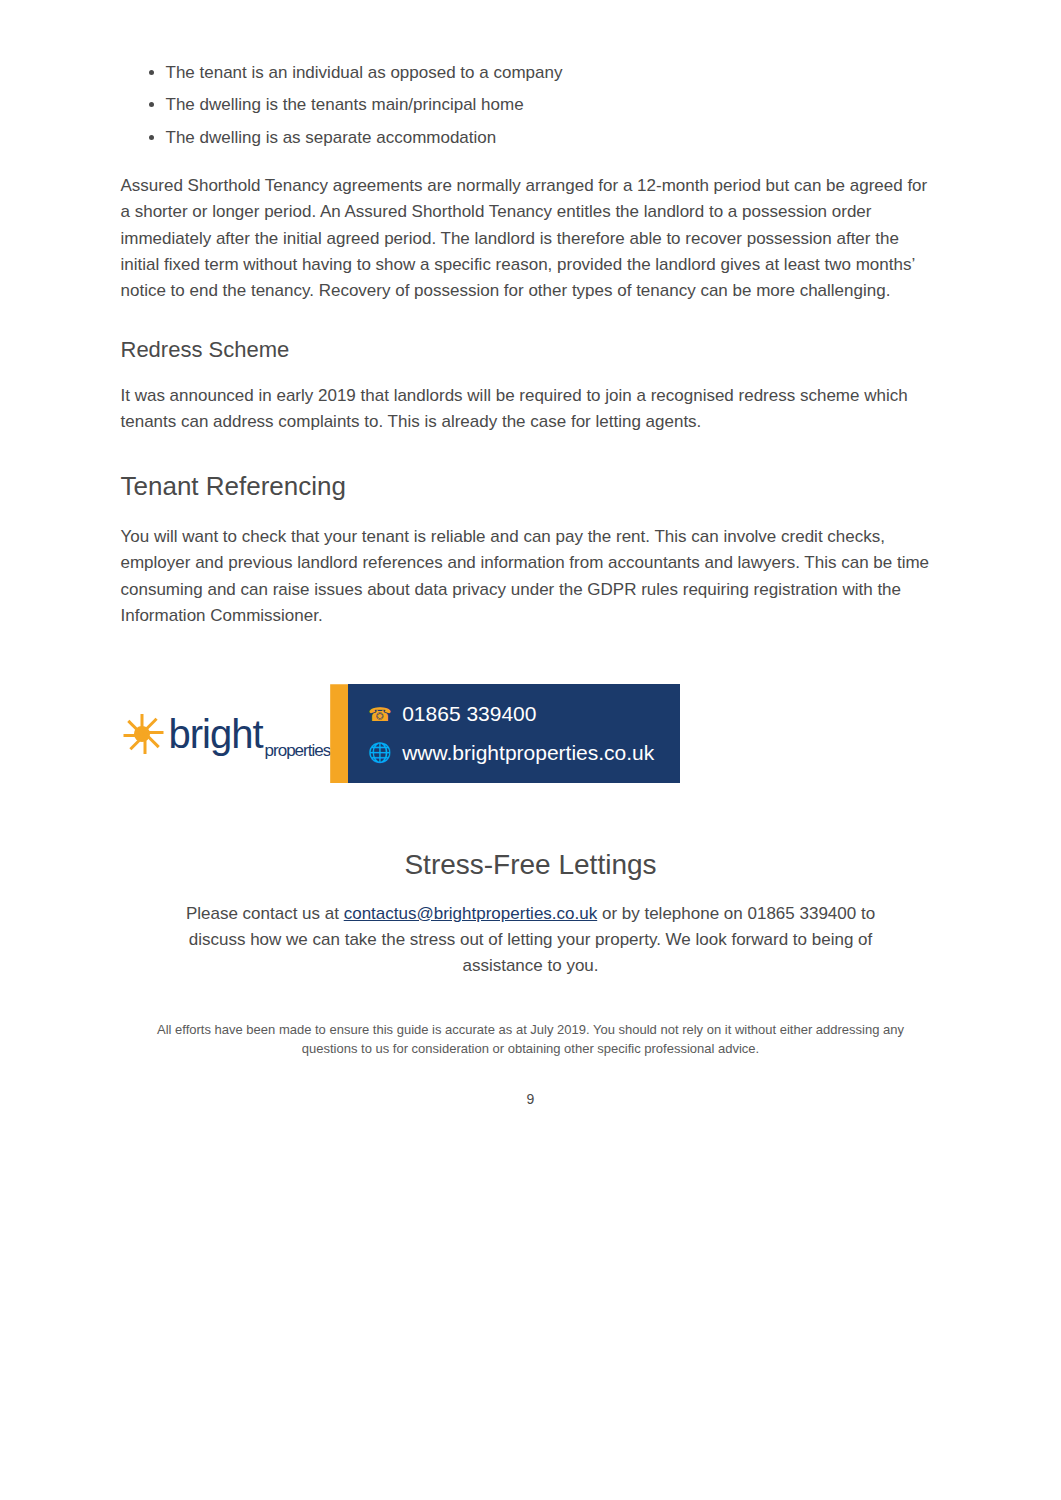The tenant is an individual as opposed to a company
The dwelling is the tenants main/principal home
The dwelling is as separate accommodation
Assured Shorthold Tenancy agreements are normally arranged for a 12-month period but can be agreed for a shorter or longer period. An Assured Shorthold Tenancy entitles the landlord to a possession order immediately after the initial agreed period. The landlord is therefore able to recover possession after the initial fixed term without having to show a specific reason, provided the landlord gives at least two months’ notice to end the tenancy. Recovery of possession for other types of tenancy can be more challenging.
Redress Scheme
It was announced in early 2019 that landlords will be required to join a recognised redress scheme which tenants can address complaints to. This is already the case for letting agents.
Tenant Referencing
You will want to check that your tenant is reliable and can pay the rent. This can involve credit checks, employer and previous landlord references and information from accountants and lawyers. This can be time consuming and can raise issues about data privacy under the GDPR rules requiring registration with the Information Commissioner.
brightproperties
☎01865 339400
🌐www.brightproperties.co.uk
Stress-Free Lettings
Please contact us at contactus@brightproperties.co.uk or by telephone on 01865 339400 to discuss how we can take the stress out of letting your property. We look forward to being of assistance to you.
All efforts have been made to ensure this guide is accurate as at July 2019. You should not rely on it without either addressing any questions to us for consideration or obtaining other specific professional advice.
9